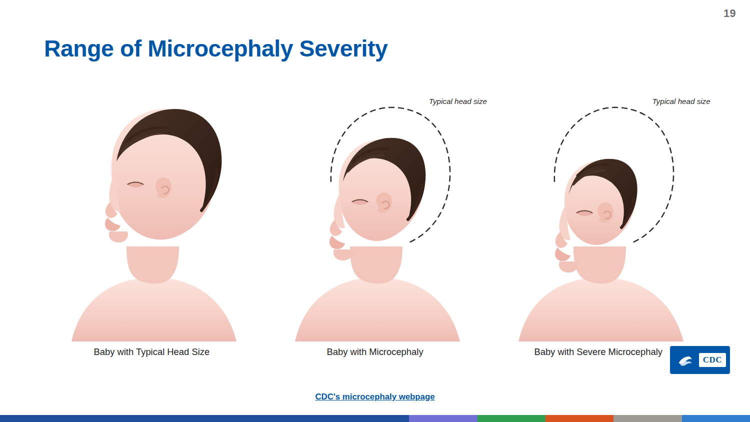19
Range of Microcephaly Severity
Baby with Typical Head Size
Typical head size
Baby with Microcephaly
Typical head size
Baby with Severe Microcephaly
CDC
CDC's microcephaly webpage